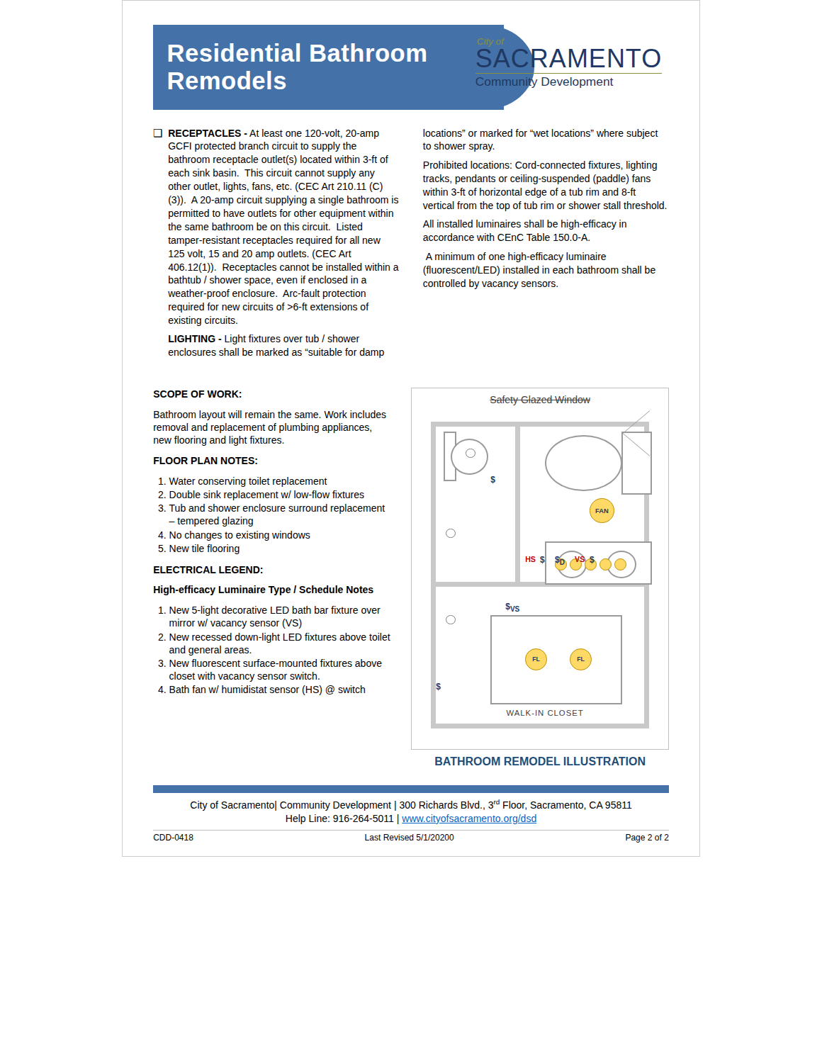Residential Bathroom Remodels
City of
SACRAMENTO
Community Development
❑
RECEPTACLES - At least one 120-volt, 20-amp GCFI protected branch circuit to supply the bathroom receptacle outlet(s) located within 3-ft of each sink basin. This circuit cannot supply any other outlet, lights, fans, etc. (CEC Art 210.11 (C)(3)). A 20-amp circuit supplying a single bathroom is permitted to have outlets for other equipment within the same bathroom be on this circuit. Listed tamper-resistant receptacles required for all new 125 volt, 15 and 20 amp outlets. (CEC Art 406.12(1)). Receptacles cannot be installed within a bathtub / shower space, even if enclosed in a weather-proof enclosure. Arc-fault protection required for new circuits of >6-ft extensions of existing circuits.
LIGHTING - Light fixtures over tub / shower enclosures shall be marked as “suitable for damp
locations” or marked for “wet locations” where subject to shower spray.
Prohibited locations: Cord-connected fixtures, lighting tracks, pendants or ceiling-suspended (paddle) fans within 3-ft of horizontal edge of a tub rim and 8-ft vertical from the top of tub rim or shower stall threshold.
All installed luminaires shall be high-efficacy in accordance with CEnC Table 150.0-A.
A minimum of one high-efficacy luminaire (fluorescent/LED) installed in each bathroom shall be controlled by vacancy sensors.
SCOPE OF WORK:
Bathroom layout will remain the same. Work includes removal and replacement of plumbing appliances, new flooring and light fixtures.
FLOOR PLAN NOTES:
Water conserving toilet replacement
Double sink replacement w/ low-flow fixtures
Tub and shower enclosure surround replacement – tempered glazing
No changes to existing windows
New tile flooring
ELECTRICAL LEGEND:
High-efficacy Luminaire Type / Schedule Notes
New 5-light decorative LED bath bar fixture over mirror w/ vacancy sensor (VS)
New recessed down-light LED fixtures above toilet and general areas.
New fluorescent surface-mounted fixtures above closet with vacancy sensor switch.
Bath fan w/ humidistat sensor (HS) @ switch
Safety Glazed Window
WALK-IN CLOSET
FAN
FL
FL
$
$
HS
$
$D
VS
$
$VS
BATHROOM REMODEL ILLUSTRATION
City of Sacramento| Community Development | 300 Richards Blvd., 3rd Floor, Sacramento, CA 95811
Help Line: 916-264-5011 | www.cityofsacramento.org/dsd
CDD-0418 Last Revised 5/1/20200 Page 2 of 2